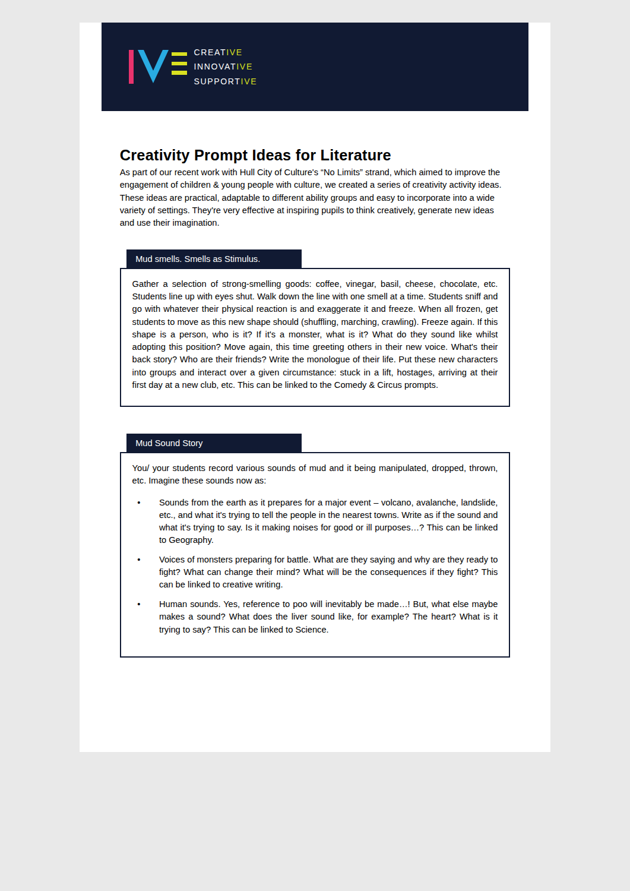CREATIVE
INNOVATIVE
SUPPORTIVE
Creativity Prompt Ideas for Literature
As part of our recent work with Hull City of Culture's “No Limits” strand, which aimed to improve the engagement of children & young people with culture, we created a series of creativity activity ideas. These ideas are practical, adaptable to different ability groups and easy to incorporate into a wide variety of settings. They're very effective at inspiring pupils to think creatively, generate new ideas and use their imagination.
Mud smells. Smells as Stimulus.
Gather a selection of strong-smelling goods: coffee, vinegar, basil, cheese, chocolate, etc. Students line up with eyes shut. Walk down the line with one smell at a time. Students sniff and go with whatever their physical reaction is and exaggerate it and freeze. When all frozen, get students to move as this new shape should (shuffling, marching, crawling). Freeze again. If this shape is a person, who is it? If it's a monster, what is it? What do they sound like whilst adopting this position? Move again, this time greeting others in their new voice. What's their back story? Who are their friends? Write the monologue of their life. Put these new characters into groups and interact over a given circumstance: stuck in a lift, hostages, arriving at their first day at a new club, etc. This can be linked to the Comedy & Circus prompts.
Mud Sound Story
You/ your students record various sounds of mud and it being manipulated, dropped, thrown, etc. Imagine these sounds now as:
• Sounds from the earth as it prepares for a major event – volcano, avalanche, landslide, etc., and what it's trying to tell the people in the nearest towns. Write as if the sound and what it's trying to say. Is it making noises for good or ill purposes…? This can be linked to Geography.
• Voices of monsters preparing for battle. What are they saying and why are they ready to fight? What can change their mind? What will be the consequences if they fight? This can be linked to creative writing.
• Human sounds. Yes, reference to poo will inevitably be made…! But, what else maybe makes a sound? What does the liver sound like, for example? The heart? What is it trying to say? This can be linked to Science.